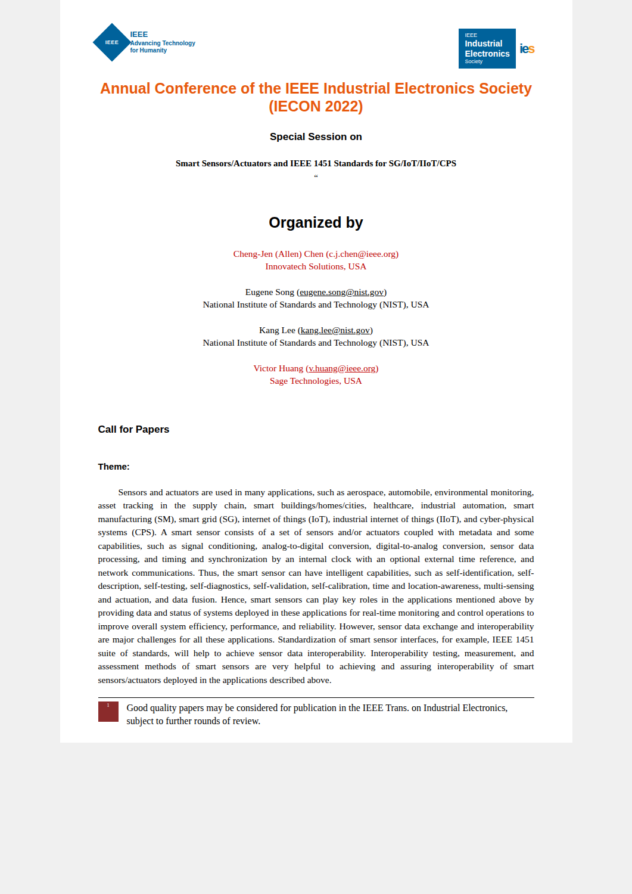IEEE Advancing Technology
for Humanity
IEEE Industrial Electronics Society
ies
Annual Conference of the IEEE Industrial Electronics Society (IECON 2022)
Special Session on
Smart Sensors/Actuators and IEEE 1451 Standards for SG/IoT/IIoT/CPS
“
Organized by
Cheng-Jen (Allen) Chen (c.j.chen@ieee.org)
Innovatech Solutions, USA
Eugene Song (eugene.song@nist.gov)
National Institute of Standards and Technology (NIST), USA
Kang Lee (kang.lee@nist.gov)
National Institute of Standards and Technology (NIST), USA
Victor Huang (v.huang@ieee.org)
Sage Technologies, USA
Call for Papers
Theme:
Sensors and actuators are used in many applications, such as aerospace, automobile, environmental monitoring, asset tracking in the supply chain, smart buildings/homes/cities, healthcare, industrial automation, smart manufacturing (SM), smart grid (SG), internet of things (IoT), industrial internet of things (IIoT), and cyber-physical systems (CPS). A smart sensor consists of a set of sensors and/or actuators coupled with metadata and some capabilities, such as signal conditioning, analog-to-digital conversion, digital-to-analog conversion, sensor data processing, and timing and synchronization by an internal clock with an optional external time reference, and network communications. Thus, the smart sensor can have intelligent capabilities, such as self-identification, self-description, self-testing, self-diagnostics, self-validation, self-calibration, time and location-awareness, multi-sensing and actuation, and data fusion. Hence, smart sensors can play key roles in the applications mentioned above by providing data and status of systems deployed in these applications for real-time monitoring and control operations to improve overall system efficiency, performance, and reliability. However, sensor data exchange and interoperability are major challenges for all these applications. Standardization of smart sensor interfaces, for example, IEEE 1451 suite of standards, will help to achieve sensor data interoperability. Interoperability testing, measurement, and assessment methods of smart sensors are very helpful to achieving and assuring interoperability of smart sensors/actuators deployed in the applications described above.
1
Good quality papers may be considered for publication in the IEEE Trans. on Industrial Electronics, subject to further rounds of review.